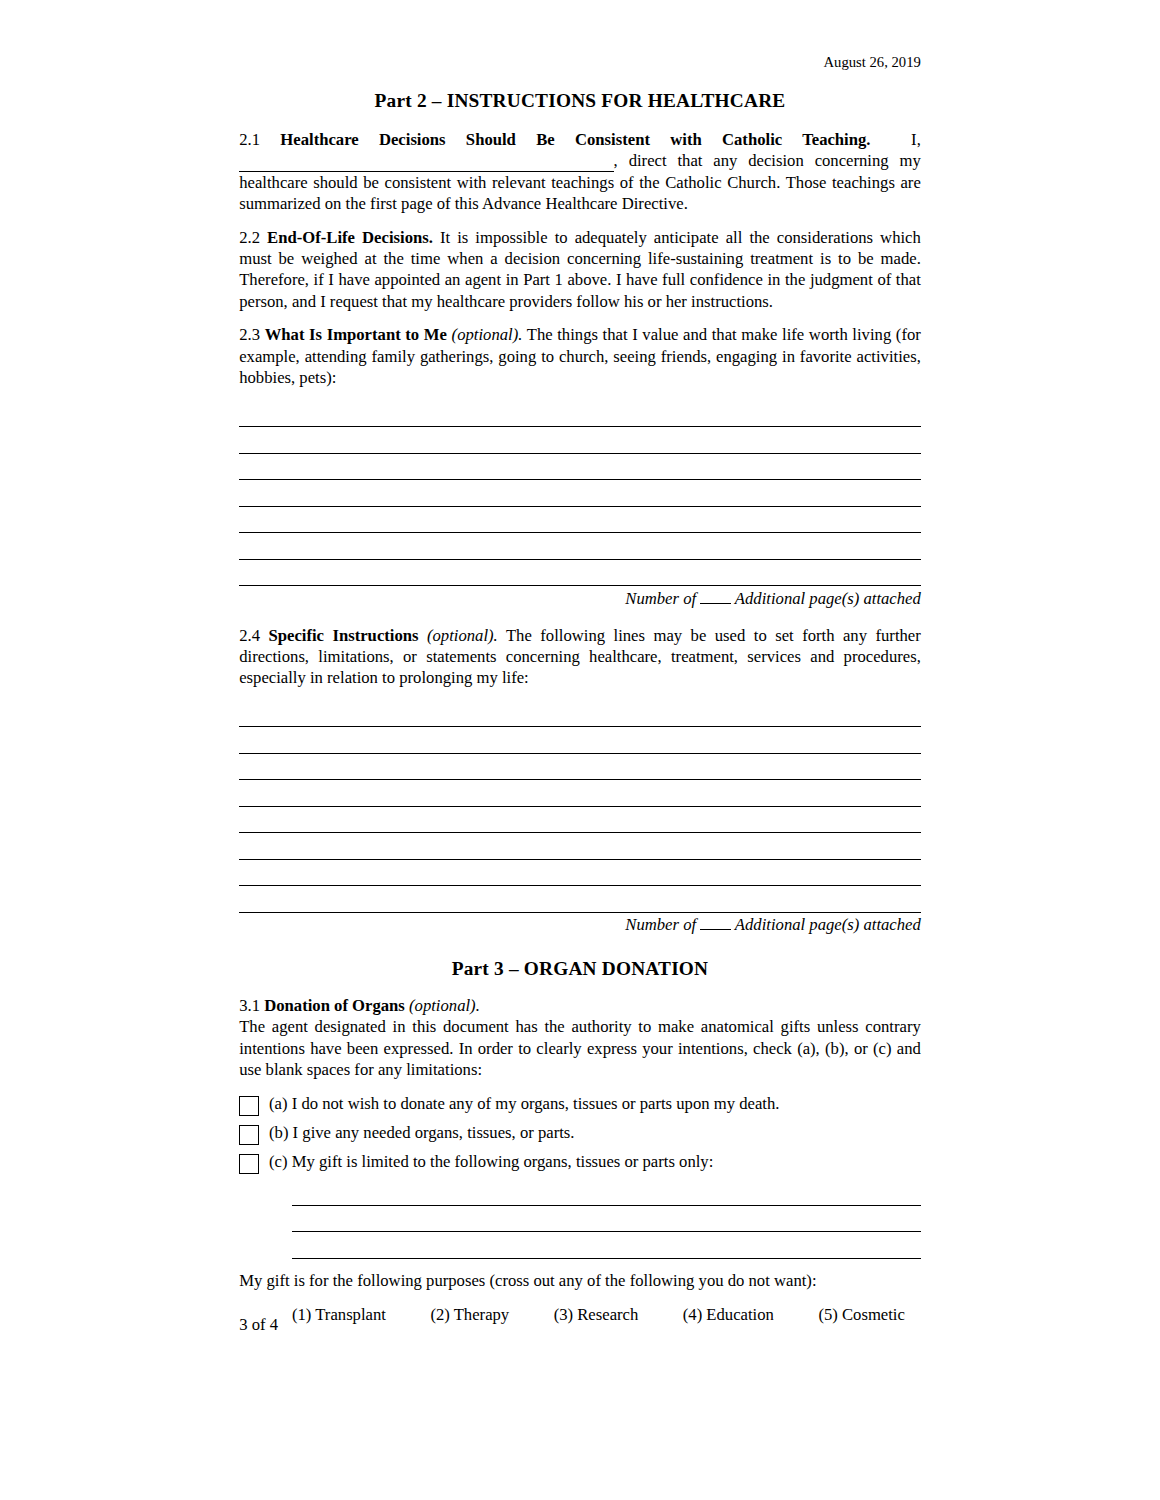August 26, 2019
Part 2 – INSTRUCTIONS FOR HEALTHCARE
2.1 Healthcare Decisions Should Be Consistent with Catholic Teaching. I, , direct that any decision concerning my healthcare should be consistent with relevant teachings of the Catholic Church. Those teachings are summarized on the first page of this Advance Healthcare Directive.
2.2 End-Of-Life Decisions. It is impossible to adequately anticipate all the considerations which must be weighed at the time when a decision concerning life-sustaining treatment is to be made. Therefore, if I have appointed an agent in Part 1 above. I have full confidence in the judgment of that person, and I request that my healthcare providers follow his or her instructions.
2.3 What Is Important to Me (optional). The things that I value and that make life worth living (for example, attending family gatherings, going to church, seeing friends, engaging in favorite activities, hobbies, pets):
Number of Additional page(s) attached
2.4 Specific Instructions (optional). The following lines may be used to set forth any further directions, limitations, or statements concerning healthcare, treatment, services and procedures, especially in relation to prolonging my life:
Number of Additional page(s) attached
Part 3 – ORGAN DONATION
3.1 Donation of Organs (optional).
The agent designated in this document has the authority to make anatomical gifts unless contrary intentions have been expressed. In order to clearly express your intentions, check (a), (b), or (c) and use blank spaces for any limitations:
(a) I do not wish to donate any of my organs, tissues or parts upon my death.
(b) I give any needed organs, tissues, or parts.
(c) My gift is limited to the following organs, tissues or parts only:
My gift is for the following purposes (cross out any of the following you do not want):
(1) Transplant (2) Therapy (3) Research (4) Education (5) Cosmetic
3 of 4